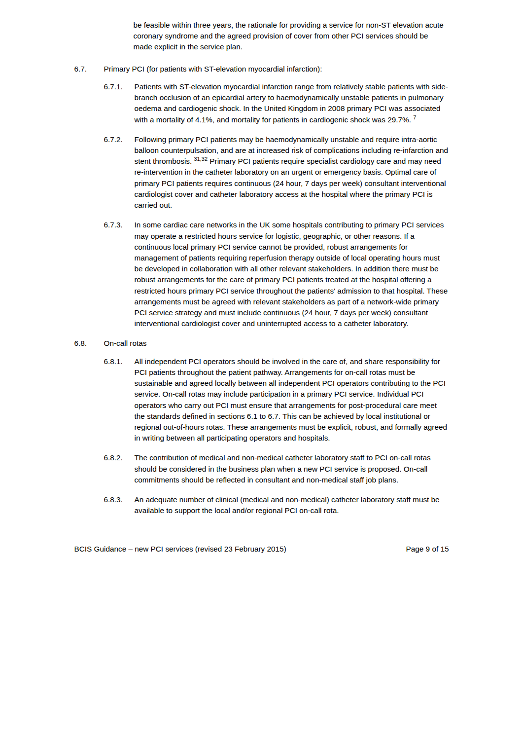be feasible within three years, the rationale for providing a service for non-ST elevation acute coronary syndrome and the agreed provision of cover from other PCI services should be made explicit in the service plan.
6.7. Primary PCI (for patients with ST-elevation myocardial infarction):
6.7.1. Patients with ST-elevation myocardial infarction range from relatively stable patients with side-branch occlusion of an epicardial artery to haemodynamically unstable patients in pulmonary oedema and cardiogenic shock. In the United Kingdom in 2008 primary PCI was associated with a mortality of 4.1%, and mortality for patients in cardiogenic shock was 29.7%. 7
6.7.2. Following primary PCI patients may be haemodynamically unstable and require intra-aortic balloon counterpulsation, and are at increased risk of complications including re-infarction and stent thrombosis. 31,32 Primary PCI patients require specialist cardiology care and may need re-intervention in the catheter laboratory on an urgent or emergency basis. Optimal care of primary PCI patients requires continuous (24 hour, 7 days per week) consultant interventional cardiologist cover and catheter laboratory access at the hospital where the primary PCI is carried out.
6.7.3. In some cardiac care networks in the UK some hospitals contributing to primary PCI services may operate a restricted hours service for logistic, geographic, or other reasons. If a continuous local primary PCI service cannot be provided, robust arrangements for management of patients requiring reperfusion therapy outside of local operating hours must be developed in collaboration with all other relevant stakeholders. In addition there must be robust arrangements for the care of primary PCI patients treated at the hospital offering a restricted hours primary PCI service throughout the patients' admission to that hospital. These arrangements must be agreed with relevant stakeholders as part of a network-wide primary PCI service strategy and must include continuous (24 hour, 7 days per week) consultant interventional cardiologist cover and uninterrupted access to a catheter laboratory.
6.8. On-call rotas
6.8.1. All independent PCI operators should be involved in the care of, and share responsibility for PCI patients throughout the patient pathway. Arrangements for on-call rotas must be sustainable and agreed locally between all independent PCI operators contributing to the PCI service. On-call rotas may include participation in a primary PCI service. Individual PCI operators who carry out PCI must ensure that arrangements for post-procedural care meet the standards defined in sections 6.1 to 6.7. This can be achieved by local institutional or regional out-of-hours rotas. These arrangements must be explicit, robust, and formally agreed in writing between all participating operators and hospitals.
6.8.2. The contribution of medical and non-medical catheter laboratory staff to PCI on-call rotas should be considered in the business plan when a new PCI service is proposed. On-call commitments should be reflected in consultant and non-medical staff job plans.
6.8.3. An adequate number of clinical (medical and non-medical) catheter laboratory staff must be available to support the local and/or regional PCI on-call rota.
BCIS Guidance – new PCI services (revised 23 February 2015) Page 9 of 15